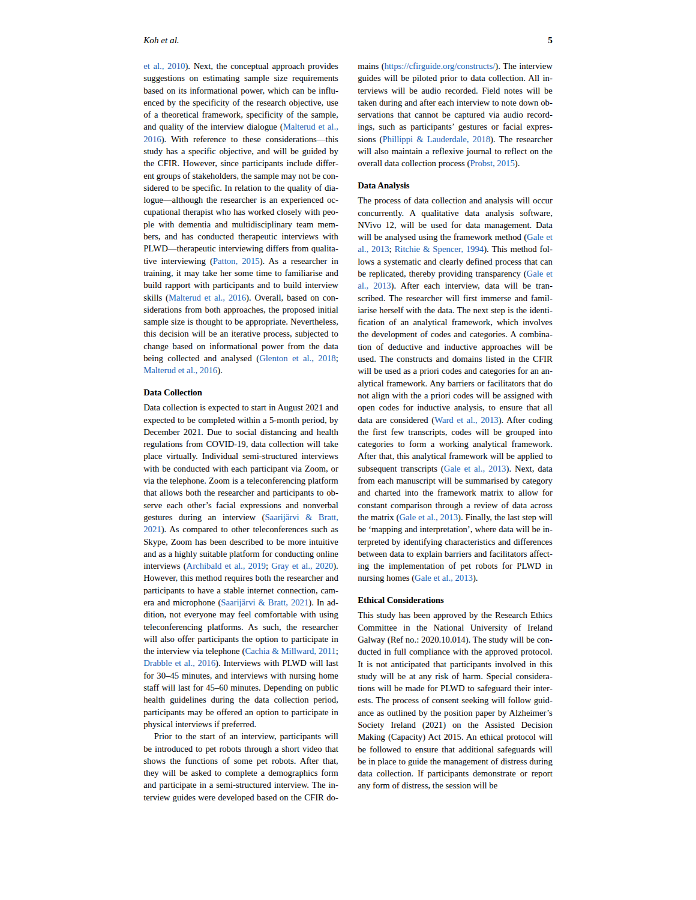Koh et al. 5
et al., 2010). Next, the conceptual approach provides suggestions on estimating sample size requirements based on its informational power, which can be influenced by the specificity of the research objective, use of a theoretical framework, specificity of the sample, and quality of the interview dialogue (Malterud et al., 2016). With reference to these considerations—this study has a specific objective, and will be guided by the CFIR. However, since participants include different groups of stakeholders, the sample may not be considered to be specific. In relation to the quality of dialogue—although the researcher is an experienced occupational therapist who has worked closely with people with dementia and multidisciplinary team members, and has conducted therapeutic interviews with PLWD—therapeutic interviewing differs from qualitative interviewing (Patton, 2015). As a researcher in training, it may take her some time to familiarise and build rapport with participants and to build interview skills (Malterud et al., 2016). Overall, based on considerations from both approaches, the proposed initial sample size is thought to be appropriate. Nevertheless, this decision will be an iterative process, subjected to change based on informational power from the data being collected and analysed (Glenton et al., 2018; Malterud et al., 2016).
Data Collection
Data collection is expected to start in August 2021 and expected to be completed within a 5-month period, by December 2021. Due to social distancing and health regulations from COVID-19, data collection will take place virtually. Individual semi-structured interviews with be conducted with each participant via Zoom, or via the telephone. Zoom is a teleconferencing platform that allows both the researcher and participants to observe each other’s facial expressions and nonverbal gestures during an interview (Saarijärvi & Bratt, 2021). As compared to other teleconferences such as Skype, Zoom has been described to be more intuitive and as a highly suitable platform for conducting online interviews (Archibald et al., 2019; Gray et al., 2020). However, this method requires both the researcher and participants to have a stable internet connection, camera and microphone (Saarijärvi & Bratt, 2021). In addition, not everyone may feel comfortable with using teleconferencing platforms. As such, the researcher will also offer participants the option to participate in the interview via telephone (Cachia & Millward, 2011; Drabble et al., 2016). Interviews with PLWD will last for 30–45 minutes, and interviews with nursing home staff will last for 45–60 minutes. Depending on public health guidelines during the data collection period, participants may be offered an option to participate in physical interviews if preferred.
Prior to the start of an interview, participants will be introduced to pet robots through a short video that shows the functions of some pet robots. After that, they will be asked to complete a demographics form and participate in a semi-structured interview. The interview guides were developed based on the CFIR domains (https://cfirguide.org/constructs/). The interview guides will be piloted prior to data collection. All interviews will be audio recorded. Field notes will be taken during and after each interview to note down observations that cannot be captured via audio recordings, such as participants’ gestures or facial expressions (Phillippi & Lauderdale, 2018). The researcher will also maintain a reflexive journal to reflect on the overall data collection process (Probst, 2015).
Data Analysis
The process of data collection and analysis will occur concurrently. A qualitative data analysis software, NVivo 12, will be used for data management. Data will be analysed using the framework method (Gale et al., 2013; Ritchie & Spencer, 1994). This method follows a systematic and clearly defined process that can be replicated, thereby providing transparency (Gale et al., 2013). After each interview, data will be transcribed. The researcher will first immerse and familiarise herself with the data. The next step is the identification of an analytical framework, which involves the development of codes and categories. A combination of deductive and inductive approaches will be used. The constructs and domains listed in the CFIR will be used as a priori codes and categories for an analytical framework. Any barriers or facilitators that do not align with the a priori codes will be assigned with open codes for inductive analysis, to ensure that all data are considered (Ward et al., 2013). After coding the first few transcripts, codes will be grouped into categories to form a working analytical framework. After that, this analytical framework will be applied to subsequent transcripts (Gale et al., 2013). Next, data from each manuscript will be summarised by category and charted into the framework matrix to allow for constant comparison through a review of data across the matrix (Gale et al., 2013). Finally, the last step will be ‘mapping and interpretation’, where data will be interpreted by identifying characteristics and differences between data to explain barriers and facilitators affecting the implementation of pet robots for PLWD in nursing homes (Gale et al., 2013).
Ethical Considerations
This study has been approved by the Research Ethics Committee in the National University of Ireland Galway (Ref no.: 2020.10.014). The study will be conducted in full compliance with the approved protocol. It is not anticipated that participants involved in this study will be at any risk of harm. Special considerations will be made for PLWD to safeguard their interests. The process of consent seeking will follow guidance as outlined by the position paper by Alzheimer’s Society Ireland (2021) on the Assisted Decision Making (Capacity) Act 2015. An ethical protocol will be followed to ensure that additional safeguards will be in place to guide the management of distress during data collection. If participants demonstrate or report any form of distress, the session will be